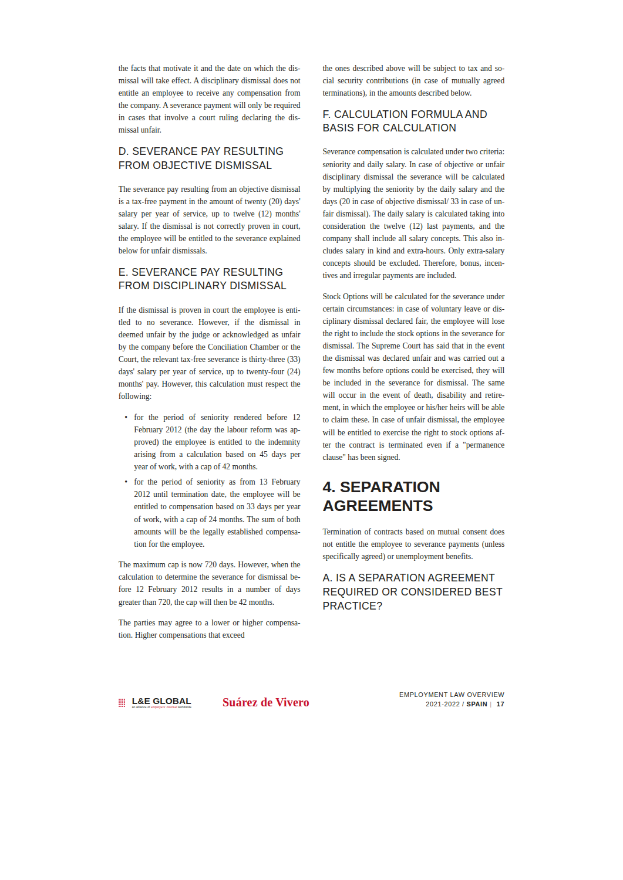the facts that motivate it and the date on which the dismissal will take effect. A disciplinary dismissal does not entitle an employee to receive any compensation from the company. A severance payment will only be required in cases that involve a court ruling declaring the dismissal unfair.
D. Severance pay resulting from objective dismissal
The severance pay resulting from an objective dismissal is a tax-free payment in the amount of twenty (20) days' salary per year of service, up to twelve (12) months' salary. If the dismissal is not correctly proven in court, the employee will be entitled to the severance explained below for unfair dismissals.
E. Severance pay resulting from disciplinary dismissal
If the dismissal is proven in court the employee is entitled to no severance. However, if the dismissal in deemed unfair by the judge or acknowledged as unfair by the company before the Conciliation Chamber or the Court, the relevant tax-free severance is thirty-three (33) days' salary per year of service, up to twenty-four (24) months' pay. However, this calculation must respect the following:
for the period of seniority rendered before 12 February 2012 (the day the labour reform was approved) the employee is entitled to the indemnity arising from a calculation based on 45 days per year of work, with a cap of 42 months.
for the period of seniority as from 13 February 2012 until termination date, the employee will be entitled to compensation based on 33 days per year of work, with a cap of 24 months. The sum of both amounts will be the legally established compensation for the employee.
The maximum cap is now 720 days. However, when the calculation to determine the severance for dismissal before 12 February 2012 results in a number of days greater than 720, the cap will then be 42 months.
The parties may agree to a lower or higher compensation. Higher compensations that exceed
the ones described above will be subject to tax and social security contributions (in case of mutually agreed terminations), in the amounts described below.
F. Calculation formula and basis for calculation
Severance compensation is calculated under two criteria: seniority and daily salary. In case of objective or unfair disciplinary dismissal the severance will be calculated by multiplying the seniority by the daily salary and the days (20 in case of objective dismissal/ 33 in case of unfair dismissal). The daily salary is calculated taking into consideration the twelve (12) last payments, and the company shall include all salary concepts. This also includes salary in kind and extra-hours. Only extra-salary concepts should be excluded. Therefore, bonus, incentives and irregular payments are included.
Stock Options will be calculated for the severance under certain circumstances: in case of voluntary leave or disciplinary dismissal declared fair, the employee will lose the right to include the stock options in the severance for dismissal. The Supreme Court has said that in the event the dismissal was declared unfair and was carried out a few months before options could be exercised, they will be included in the severance for dismissal. The same will occur in the event of death, disability and retirement, in which the employee or his/her heirs will be able to claim these. In case of unfair dismissal, the employee will be entitled to exercise the right to stock options after the contract is terminated even if a "permanence clause" has been signed.
4. Separation Agreements
Termination of contracts based on mutual consent does not entitle the employee to severance payments (unless specifically agreed) or unemployment benefits.
A. Is a Separation Agreement required or considered best practice?
L&E GLOBAL
an alliance of employers' counsel worldwide
Suárez de Vivero
EMPLOYMENT LAW OVERVIEW
2021-2022 / SPAIN|17